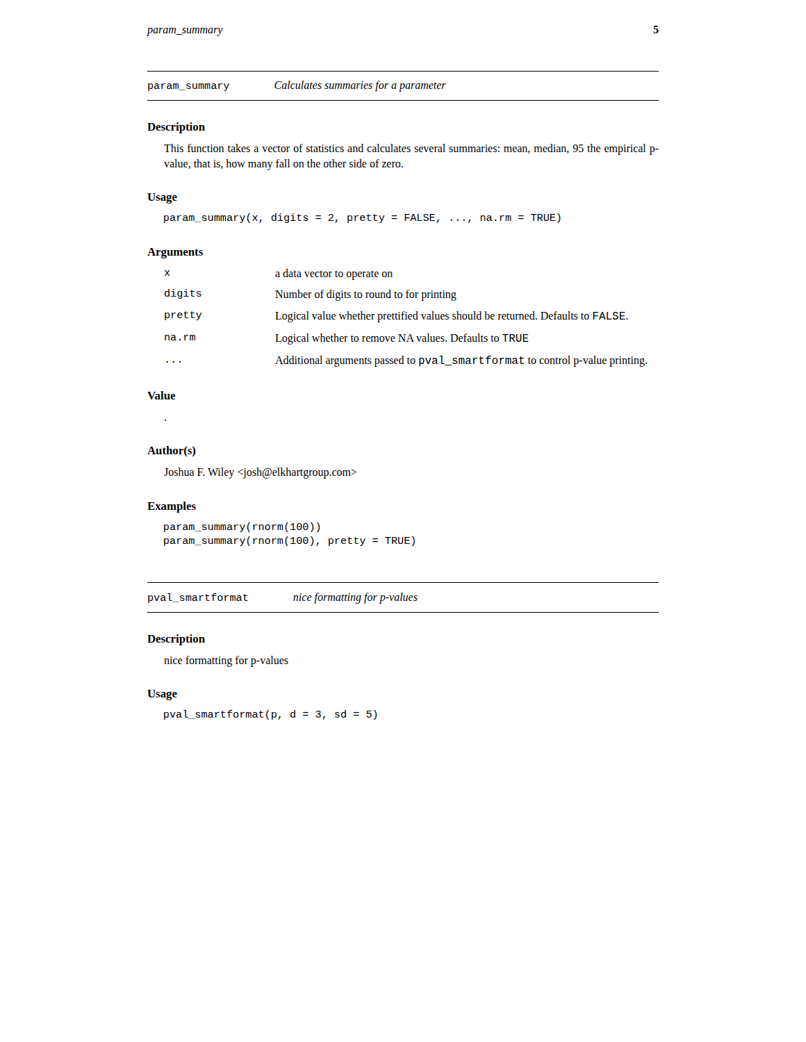param_summary 5
param_summary Calculates summaries for a parameter
Description
This function takes a vector of statistics and calculates several summaries: mean, median, 95 the empirical p-value, that is, how many fall on the other side of zero.
Usage
param_summary(x, digits = 2, pretty = FALSE, ..., na.rm = TRUE)
Arguments
x
a data vector to operate on
digits
Number of digits to round to for printing
pretty
Logical value whether prettified values should be returned. Defaults to FALSE.
na.rm
Logical whether to remove NA values. Defaults to TRUE
...
Additional arguments passed to pval_smartformat to control p-value printing.
Value
.
Author(s)
Joshua F. Wiley <josh@elkhartgroup.com>
Examples
param_summary(rnorm(100))
param_summary(rnorm(100), pretty = TRUE)
pval_smartformat nice formatting for p-values
Description
nice formatting for p-values
Usage
pval_smartformat(p, d = 3, sd = 5)